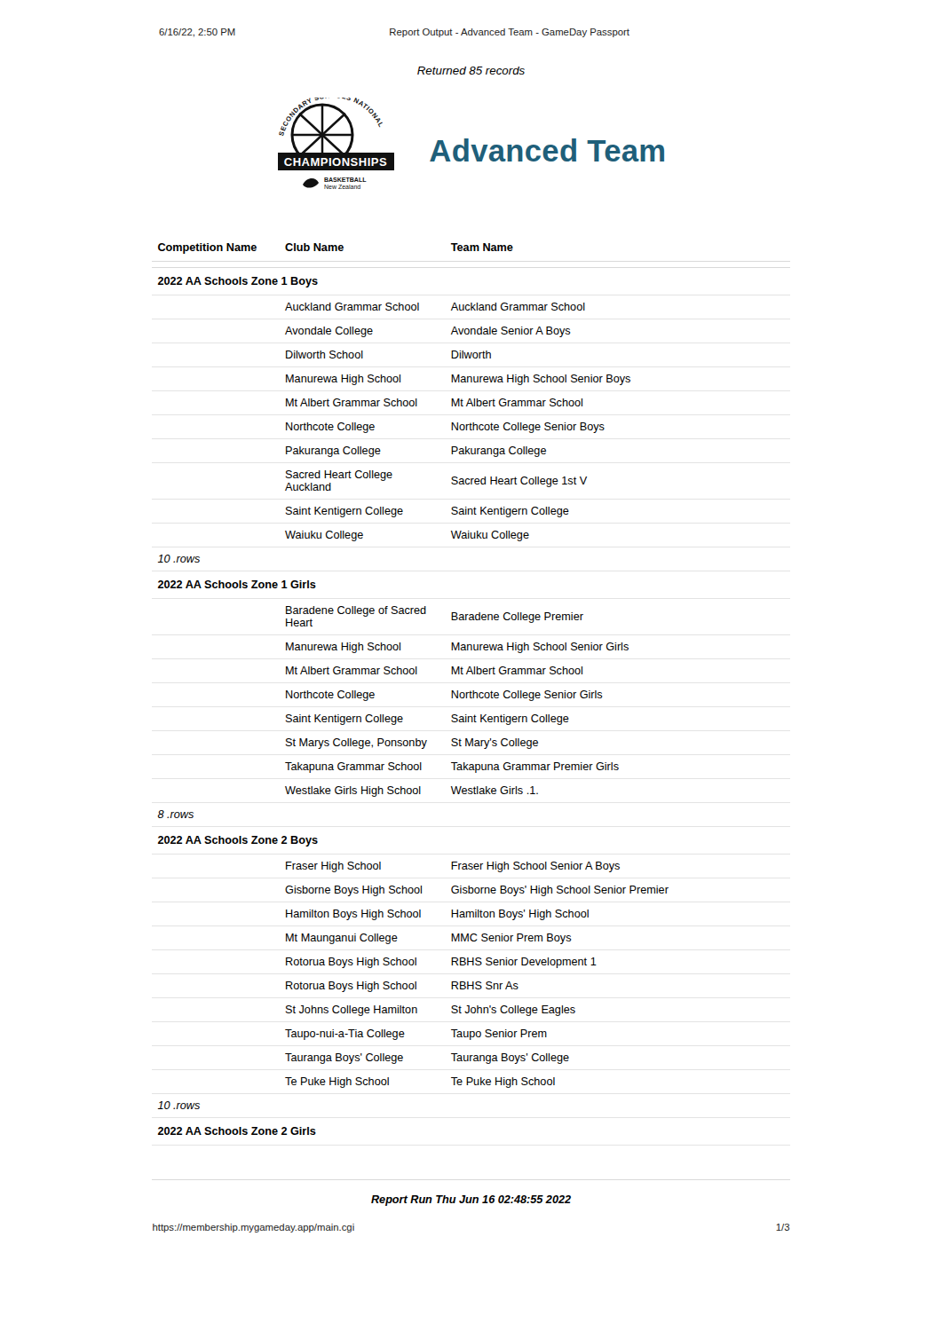6/16/22, 2:50 PM
Report Output - Advanced Team - GameDay Passport
Returned 85 records
SECONDARY SCHOOLS NATIONAL CHAMPIONSHIPS BASKETBALL New Zealand
Advanced Team
| Competition Name | Club Name | Team Name |
| --- | --- | --- |
| 2022 AA Schools Zone 1 Boys |
| | Auckland Grammar School | Auckland Grammar School |
| | Avondale College | Avondale Senior A Boys |
| | Dilworth School | Dilworth |
| | Manurewa High School | Manurewa High School Senior Boys |
| | Mt Albert Grammar School | Mt Albert Grammar School |
| | Northcote College | Northcote College Senior Boys |
| | Pakuranga College | Pakuranga College |
| | Sacred Heart College Auckland | Sacred Heart College 1st V |
| | Saint Kentigern College | Saint Kentigern College |
| | Waiuku College | Waiuku College |
| 10 .rows | | |
| 2022 AA Schools Zone 1 Girls |
| | Baradene College of Sacred Heart | Baradene College Premier |
| | Manurewa High School | Manurewa High School Senior Girls |
| | Mt Albert Grammar School | Mt Albert Grammar School |
| | Northcote College | Northcote College Senior Girls |
| | Saint Kentigern College | Saint Kentigern College |
| | St Marys College, Ponsonby | St Mary's College |
| | Takapuna Grammar School | Takapuna Grammar Premier Girls |
| | Westlake Girls High School | Westlake Girls .1. |
| 8 .rows | | |
| 2022 AA Schools Zone 2 Boys |
| | Fraser High School | Fraser High School Senior A Boys |
| | Gisborne Boys High School | Gisborne Boys' High School Senior Premier |
| | Hamilton Boys High School | Hamilton Boys' High School |
| | Mt Maunganui College | MMC Senior Prem Boys |
| | Rotorua Boys High School | RBHS Senior Development 1 |
| | Rotorua Boys High School | RBHS Snr As |
| | St Johns College Hamilton | St John's College Eagles |
| | Taupo-nui-a-Tia College | Taupo Senior Prem |
| | Tauranga Boys' College | Tauranga Boys' College |
| | Te Puke High School | Te Puke High School |
| 10 .rows | | |
| 2022 AA Schools Zone 2 Girls |
Report Run Thu Jun 16 02:48:55 2022
https://membership.mygameday.app/main.cgi
1/3